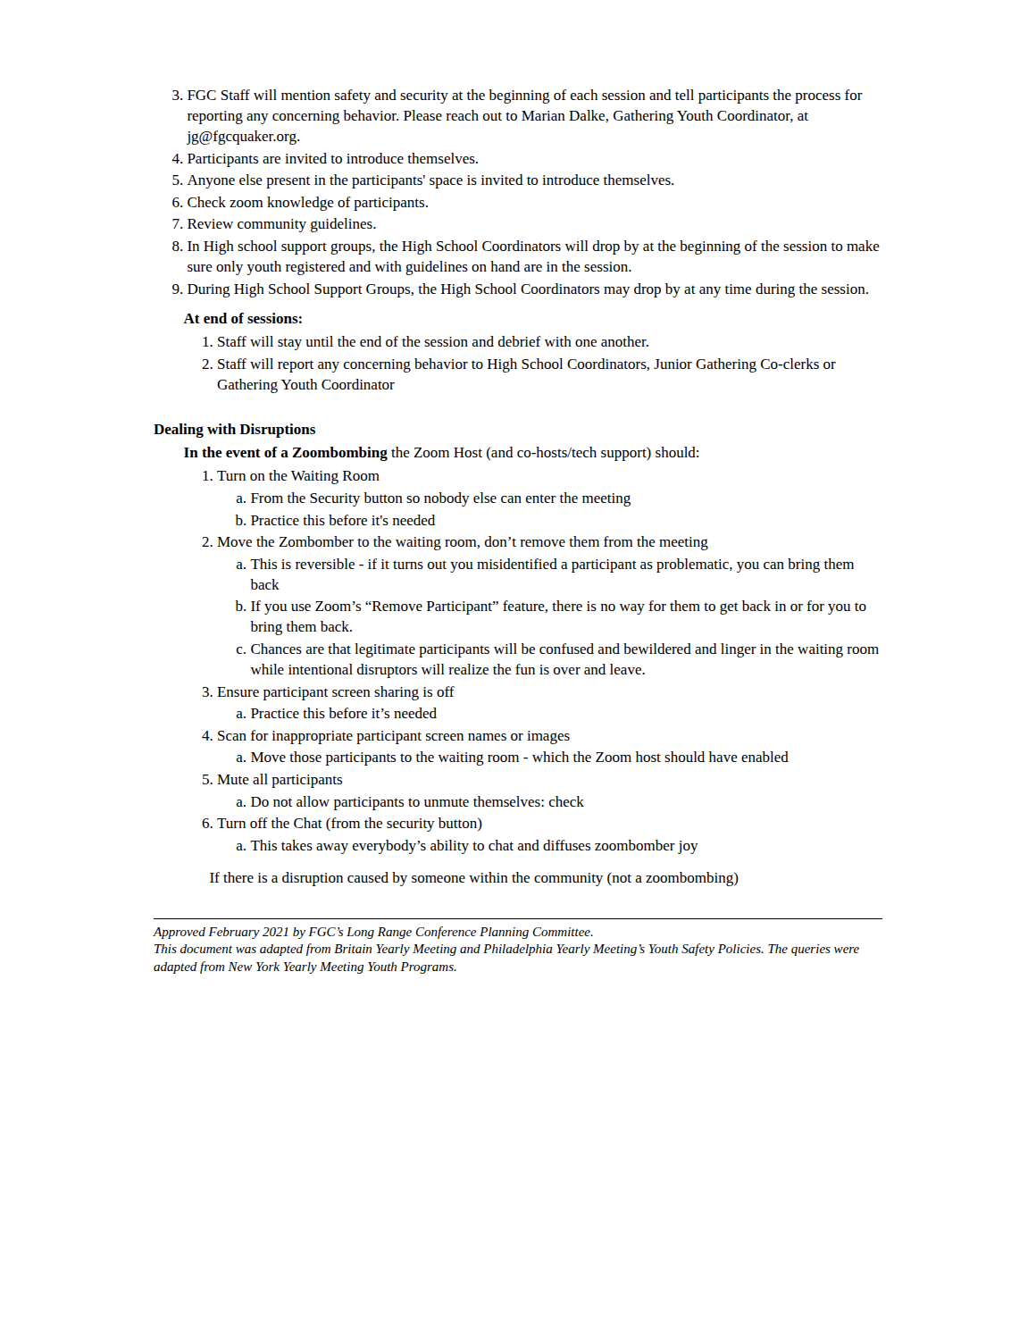FGC Staff will mention safety and security at the beginning of each session and tell participants the process for reporting any concerning behavior. Please reach out to Marian Dalke, Gathering Youth Coordinator, at jg@fgcquaker.org.
Participants are invited to introduce themselves.
Anyone else present in the participants' space is invited to introduce themselves.
Check zoom knowledge of participants.
Review community guidelines.
In High school support groups, the High School Coordinators will drop by at the beginning of the session to make sure only youth registered and with guidelines on hand are in the session.
During High School Support Groups, the High School Coordinators may drop by at any time during the session.
At end of sessions:
Staff will stay until the end of the session and debrief with one another.
Staff will report any concerning behavior to High School Coordinators, Junior Gathering Co-clerks or Gathering Youth Coordinator
Dealing with Disruptions
In the event of a Zoombombing the Zoom Host (and co-hosts/tech support) should:
Turn on the Waiting Room
From the Security button so nobody else can enter the meeting
Practice this before it's needed
Move the Zombomber to the waiting room, don’t remove them from the meeting
This is reversible - if it turns out you misidentified a participant as problematic, you can bring them back
If you use Zoom’s “Remove Participant” feature, there is no way for them to get back in or for you to bring them back.
Chances are that legitimate participants will be confused and bewildered and linger in the waiting room while intentional disruptors will realize the fun is over and leave.
Ensure participant screen sharing is off
Practice this before it’s needed
Scan for inappropriate participant screen names or images
Move those participants to the waiting room - which the Zoom host should have enabled
Mute all participants
Do not allow participants to unmute themselves: check
Turn off the Chat (from the security button)
This takes away everybody’s ability to chat and diffuses zoombomber joy
If there is a disruption caused by someone within the community (not a zoombombing)
Approved February 2021 by FGC’s Long Range Conference Planning Committee.
This document was adapted from Britain Yearly Meeting and Philadelphia Yearly Meeting’s Youth Safety Policies. The queries were adapted from New York Yearly Meeting Youth Programs.